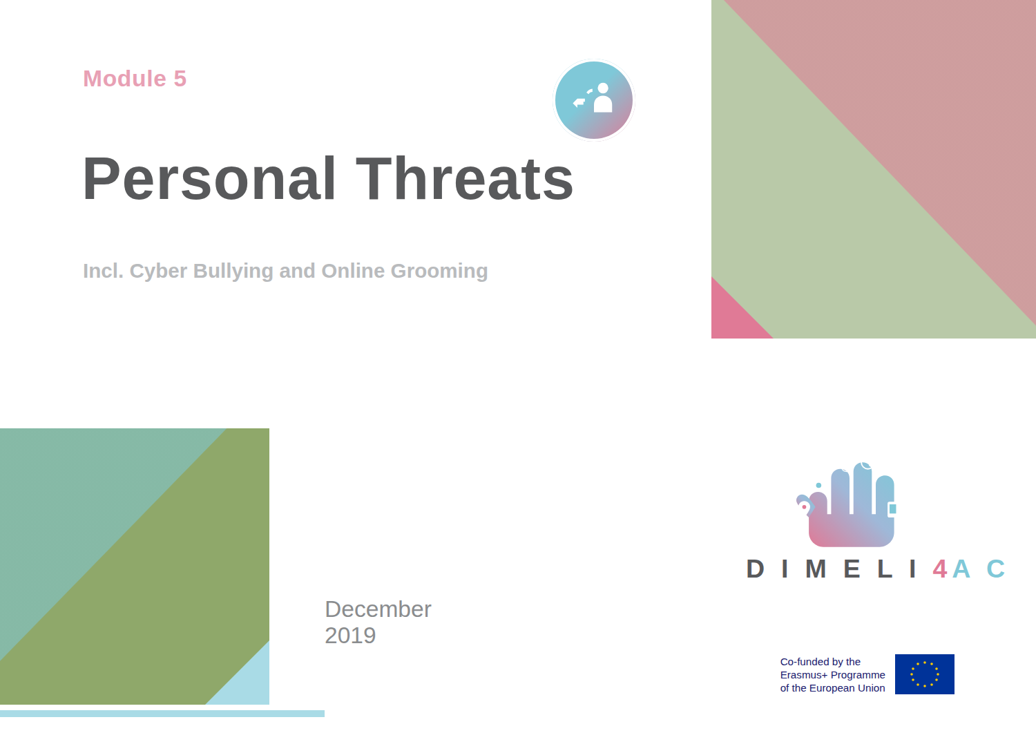Module 5
Personal Threats
Incl. Cyber Bullying and Online Grooming
December
2019
@
D I M E L I 4 A C
Co-funded by the
Erasmus+ Programme
of the European Union